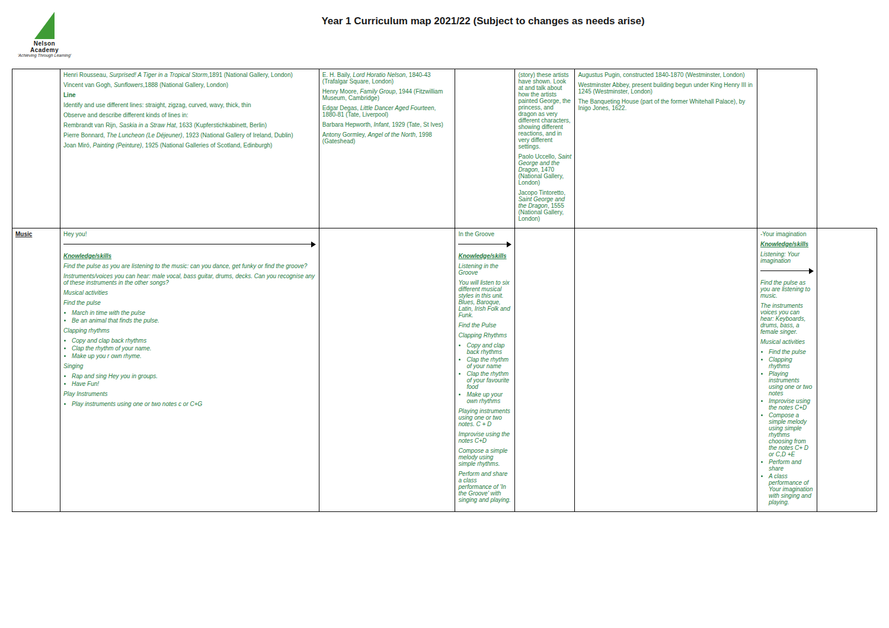Nelson
Academy
'Achieving Through Learning'
Year 1 Curriculum map 2021/22 (Subject to changes as needs arise)
| | Henri Rousseau, Surprised! A Tiger in a Tropical Storm ,1891 (National Gallery, London) Vincent van Gogh, Sunflowers ,1888 (National Gallery, London) Line Identify and use different lines: straight, zigzag, curved, wavy, thick, thin Observe and describe different kinds of lines in: Rembrandt van Rijn, Saskia in a Straw Hat , 1633 (Kupferstichkabinett, Berlin) Pierre Bonnard, The Luncheon (Le Déjeuner) , 1923 (National Gallery of Ireland, Dublin) Joan Miró, Painting (Peinture) , 1925 (National Galleries of Scotland, Edinburgh) | E. H. Baily, Lord Horatio Nelson , 1840-43 (Trafalgar Square, London) Henry Moore, Family Group , 1944 (Fitzwilliam Museum, Cambridge) Edgar Degas, Little Dancer Aged Fourteen , 1880-81 (Tate, Liverpool) Barbara Hepworth, Infant , 1929 (Tate, St Ives) Antony Gormley, Angel of the North , 1998 (Gateshead) | | (story) these artists have shown. Look at and talk about how the artists painted George, the princess, and dragon as very different characters, showing different reactions, and in very different settings. Paolo Uccello, Saint George and the Dragon , 1470 (National Gallery, London) Jacopo Tintoretto, Saint George and the Dragon , 1555 (National Gallery, London) | Augustus Pugin, constructed 1840-1870 (Westminster, London) Westminster Abbey, present building begun under King Henry III in 1245 (Westminster, London) The Banqueting House (part of the former Whitehall Palace), by Inigo Jones, 1622. | |
| Music | Hey you! Knowledge/skills Find the pulse as you are listening to the music: can you dance, get funky or find the groove? Instruments/voices you can hear: male vocal, bass guitar, drums, decks. Can you recognise any of these instruments in the other songs? Musical activities Find the pulse March in time with the pulse Be an animal that finds the pulse. Clapping rhythms Copy and clap back rhythms Clap the rhythm of your name. Make up you r own rhyme. Singing Rap and sing Hey you in groups. Have Fun! Play Instruments Play instruments using one or two notes c or C+G | | In the Groove Knowledge/skills Listening in the Groove You will listen to six different musical styles in this unit. Blues, Baroque, Latin, Irish Folk and Funk. Find the Pulse Clapping Rhythms Copy and clap back rhythms Clap the rhythm of your name Clap the rhythm of your favourite food Make up your own rhythms Playing instruments using one or two notes. C + D Improvise using the notes C+D Compose a simple melody using simple rhythms. Perform and share a class performance of 'In the Groove' with singing and playing. | | | -Your imagination Knowledge/skills Listening: Your imagination Find the pulse as you are listening to music. The instruments voices you can hear: Keyboards, drums, bass, a female singer. Musical activities Find the pulse Clapping rhythms Playing instruments using one or two notes Improvise using the notes C+D Compose a simple melody using simple rhythms choosing from the notes C+ D or C,D +E Perform and share A class performance of Your imagination with singing and playing. | |